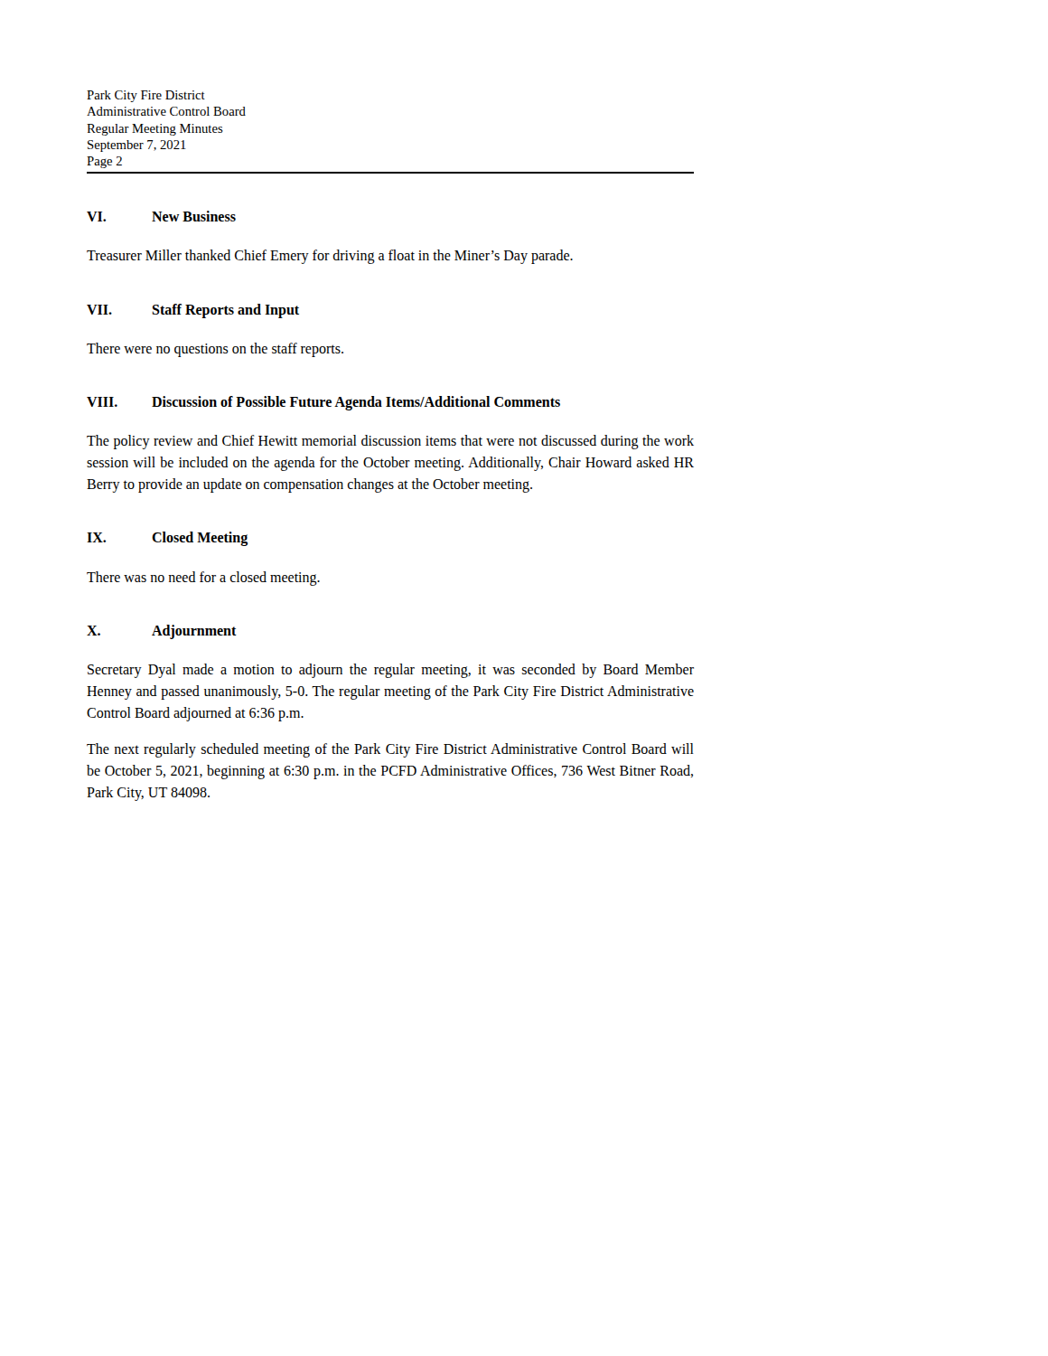Park City Fire District
Administrative Control Board
Regular Meeting Minutes
September 7, 2021
Page 2
VI. New Business
Treasurer Miller thanked Chief Emery for driving a float in the Miner’s Day parade.
VII. Staff Reports and Input
There were no questions on the staff reports.
VIII. Discussion of Possible Future Agenda Items/Additional Comments
The policy review and Chief Hewitt memorial discussion items that were not discussed during the work session will be included on the agenda for the October meeting. Additionally, Chair Howard asked HR Berry to provide an update on compensation changes at the October meeting.
IX. Closed Meeting
There was no need for a closed meeting.
X. Adjournment
Secretary Dyal made a motion to adjourn the regular meeting, it was seconded by Board Member Henney and passed unanimously, 5-0. The regular meeting of the Park City Fire District Administrative Control Board adjourned at 6:36 p.m.
The next regularly scheduled meeting of the Park City Fire District Administrative Control Board will be October 5, 2021, beginning at 6:30 p.m. in the PCFD Administrative Offices, 736 West Bitner Road, Park City, UT 84098.